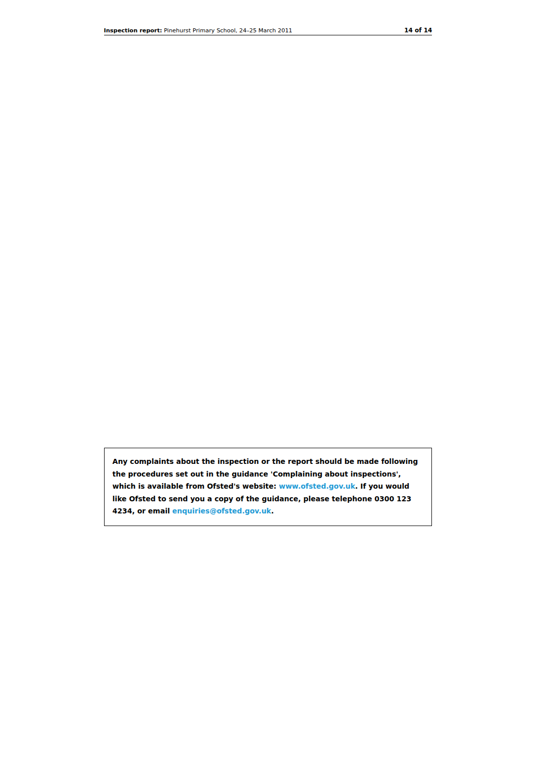Inspection report: Pinehurst Primary School, 24–25 March 2011
14 of 14
Any complaints about the inspection or the report should be made following the procedures set out in the guidance 'Complaining about inspections', which is available from Ofsted's website: www.ofsted.gov.uk. If you would like Ofsted to send you a copy of the guidance, please telephone 0300 123 4234, or email enquiries@ofsted.gov.uk.